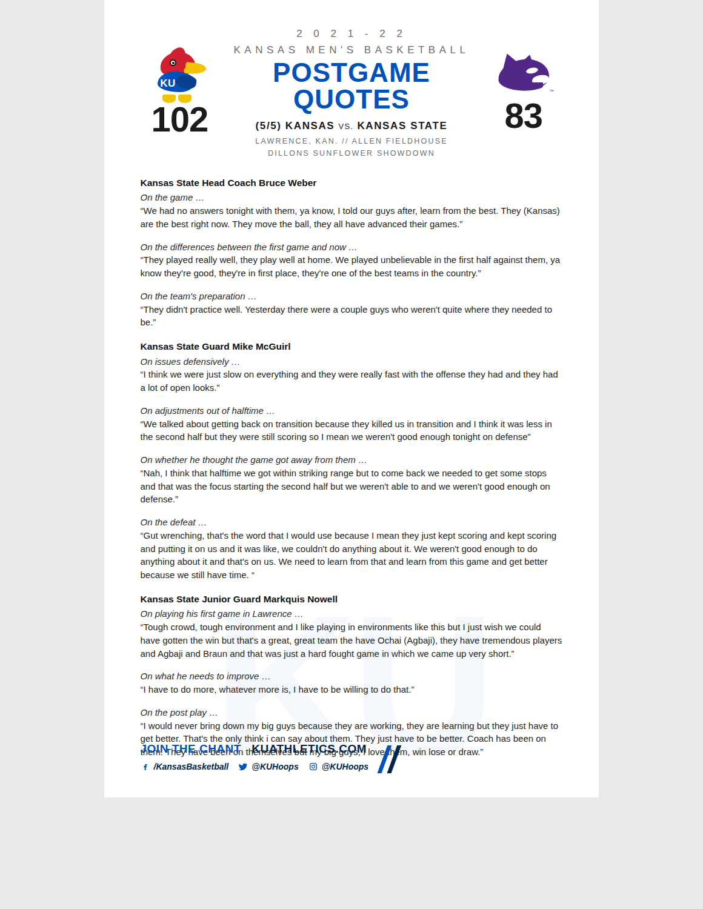KU
KU
102
2 0 2 1 - 2 2
KANSAS MEN'S BASKETBALL
POSTGAME QUOTES
(5/5) KANSAS VS. KANSAS STATE
LAWRENCE, KAN. // ALLEN FIELDHOUSE
DILLONS SUNFLOWER SHOWDOWN
™
83
Kansas State Head Coach Bruce Weber
On the game …
“We had no answers tonight with them, ya know, I told our guys after, learn from the best. They (Kansas) are the best right now. They move the ball, they all have advanced their games.”
On the differences between the first game and now …
“They played really well, they play well at home. We played unbelievable in the first half against them, ya know they're good, they're in first place, they're one of the best teams in the country.”
On the team's preparation …
“They didn't practice well. Yesterday there were a couple guys who weren't quite where they needed to be.”
Kansas State Guard Mike McGuirl
On issues defensively …
“I think we were just slow on everything and they were really fast with the offense they had and they had a lot of open looks.”
On adjustments out of halftime …
“We talked about getting back on transition because they killed us in transition and I think it was less in the second half but they were still scoring so I mean we weren't good enough tonight on defense”
On whether he thought the game got away from them …
“Nah, I think that halftime we got within striking range but to come back we needed to get some stops and that was the focus starting the second half but we weren't able to and we weren't good enough on defense.”
On the defeat …
“Gut wrenching, that's the word that I would use because I mean they just kept scoring and kept scoring and putting it on us and it was like, we couldn't do anything about it. We weren't good enough to do anything about it and that's on us. We need to learn from that and learn from this game and get better because we still have time. “
Kansas State Junior Guard Markquis Nowell
On playing his first game in Lawrence …
“Tough crowd, tough environment and I like playing in environments like this but I just wish we could have gotten the win but that's a great, great team the have Ochai (Agbaji), they have tremendous players and Agbaji and Braun and that was just a hard fought game in which we came up very short.”
On what he needs to improve …
“I have to do more, whatever more is, I have to be willing to do that.”
On the post play …
“I would never bring down my big guys because they are working, they are learning but they just have to get better. That's the only think i can say about them. They just have to be better. Coach has been on them. They have been on themselves but my big guys, I love them, win lose or draw.”
JOIN THE CHANT KUATHLETICS.COM
/KansasBasketball @KUHoops @KUHoops